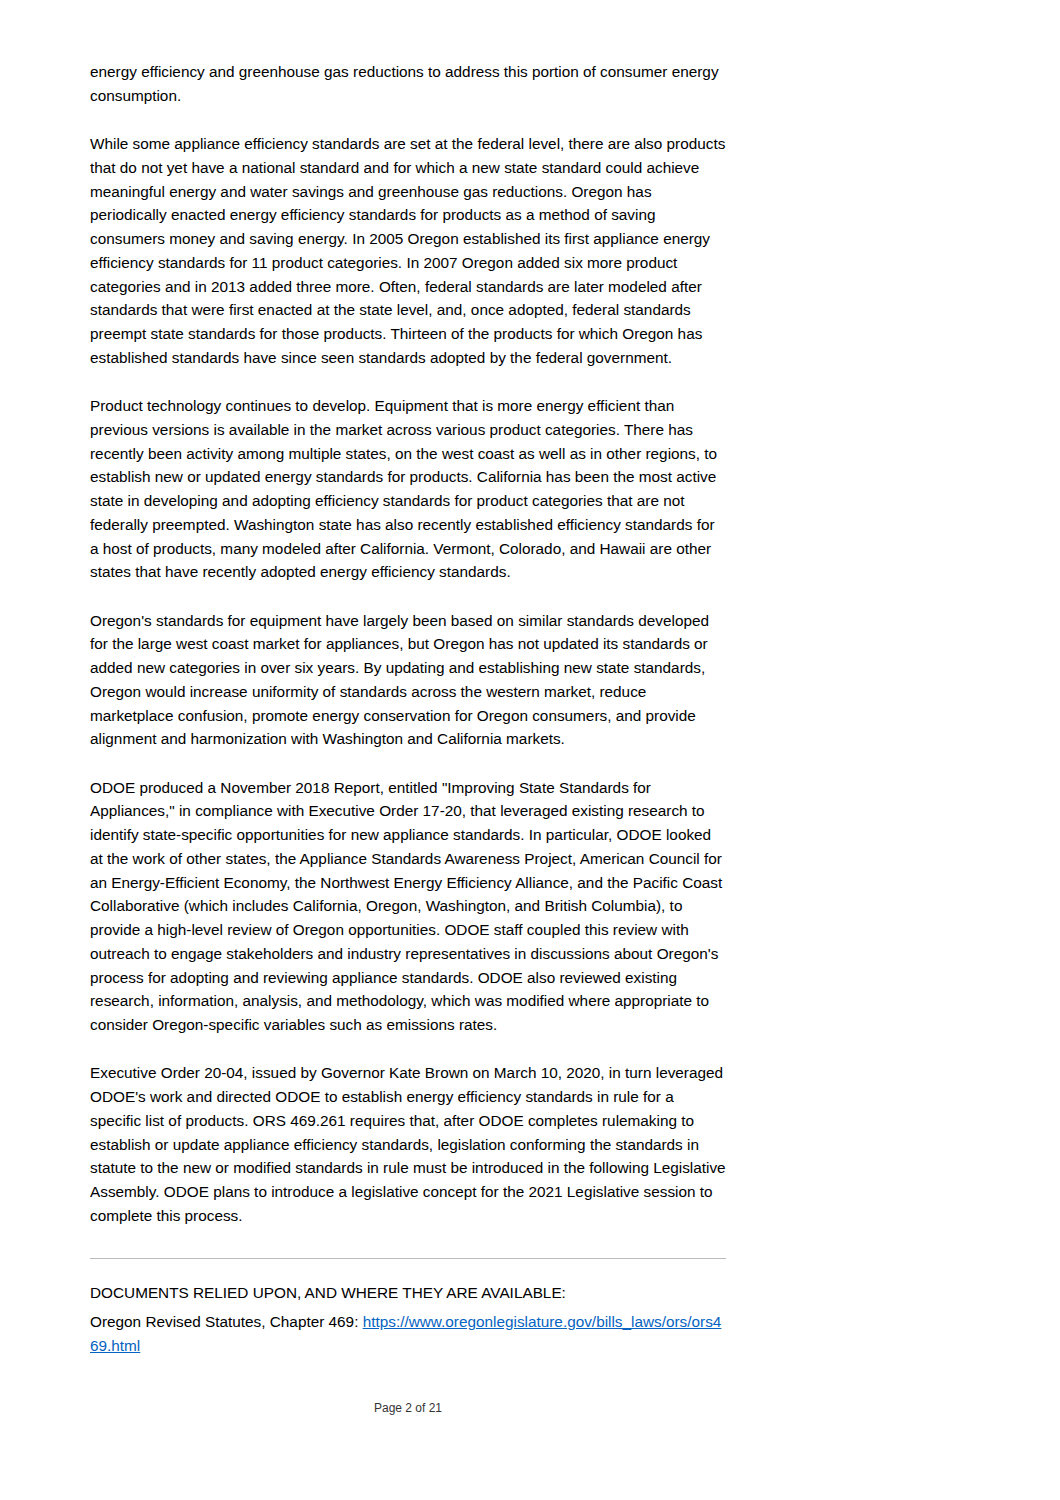energy efficiency and greenhouse gas reductions to address this portion of consumer energy consumption.
While some appliance efficiency standards are set at the federal level, there are also products that do not yet have a national standard and for which a new state standard could achieve meaningful energy and water savings and greenhouse gas reductions. Oregon has periodically enacted energy efficiency standards for products as a method of saving consumers money and saving energy. In 2005 Oregon established its first appliance energy efficiency standards for 11 product categories. In 2007 Oregon added six more product categories and in 2013 added three more. Often, federal standards are later modeled after standards that were first enacted at the state level, and, once adopted, federal standards preempt state standards for those products. Thirteen of the products for which Oregon has established standards have since seen standards adopted by the federal government.
Product technology continues to develop. Equipment that is more energy efficient than previous versions is available in the market across various product categories. There has recently been activity among multiple states, on the west coast as well as in other regions, to establish new or updated energy standards for products. California has been the most active state in developing and adopting efficiency standards for product categories that are not federally preempted. Washington state has also recently established efficiency standards for a host of products, many modeled after California. Vermont, Colorado, and Hawaii are other states that have recently adopted energy efficiency standards.
Oregon's standards for equipment have largely been based on similar standards developed for the large west coast market for appliances, but Oregon has not updated its standards or added new categories in over six years. By updating and establishing new state standards, Oregon would increase uniformity of standards across the western market, reduce marketplace confusion, promote energy conservation for Oregon consumers, and provide alignment and harmonization with Washington and California markets.
ODOE produced a November 2018 Report, entitled "Improving State Standards for Appliances," in compliance with Executive Order 17-20, that leveraged existing research to identify state-specific opportunities for new appliance standards. In particular, ODOE looked at the work of other states, the Appliance Standards Awareness Project, American Council for an Energy-Efficient Economy, the Northwest Energy Efficiency Alliance, and the Pacific Coast Collaborative (which includes California, Oregon, Washington, and British Columbia), to provide a high-level review of Oregon opportunities. ODOE staff coupled this review with outreach to engage stakeholders and industry representatives in discussions about Oregon's process for adopting and reviewing appliance standards. ODOE also reviewed existing research, information, analysis, and methodology, which was modified where appropriate to consider Oregon-specific variables such as emissions rates.
Executive Order 20-04, issued by Governor Kate Brown on March 10, 2020, in turn leveraged ODOE's work and directed ODOE to establish energy efficiency standards in rule for a specific list of products. ORS 469.261 requires that, after ODOE completes rulemaking to establish or update appliance efficiency standards, legislation conforming the standards in statute to the new or modified standards in rule must be introduced in the following Legislative Assembly. ODOE plans to introduce a legislative concept for the 2021 Legislative session to complete this process.
DOCUMENTS RELIED UPON, AND WHERE THEY ARE AVAILABLE:
Oregon Revised Statutes, Chapter 469: https://www.oregonlegislature.gov/bills_laws/ors/ors469.html
Page 2 of 21